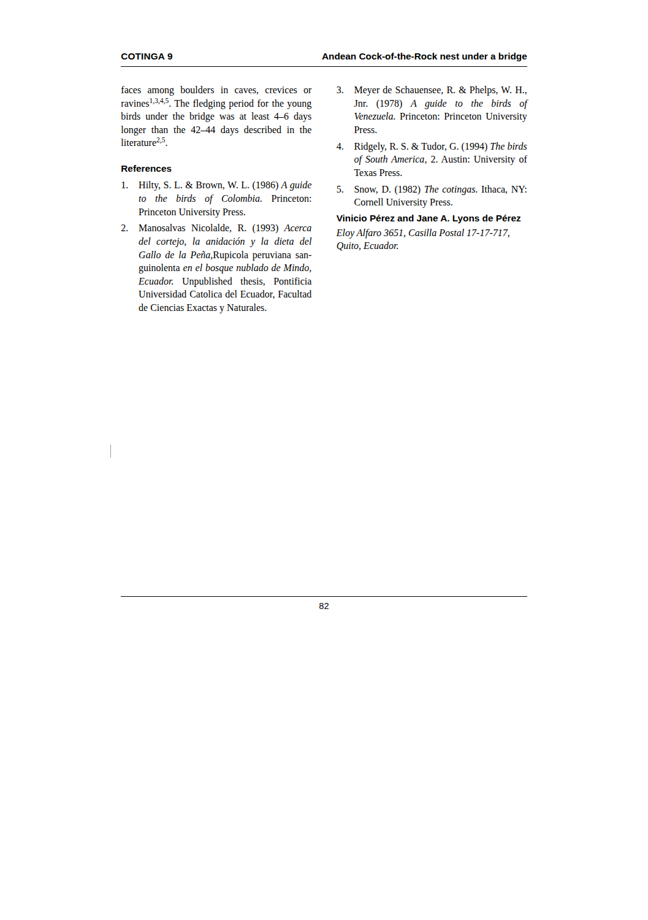COTINGA 9
Andean Cock-of-the-Rock nest under a bridge
faces among boulders in caves, crevices or ravines1,3,4,5. The fledging period for the young birds under the bridge was at least 4–6 days longer than the 42–44 days described in the literature2,5.
References
1. Hilty, S. L. & Brown, W. L. (1986) A guide to the birds of Colombia. Princeton: Princeton University Press.
2. Manosalvas Nicolalde, R. (1993) Acerca del cortejo, la anidación y la dieta del Gallo de la Peña, Rupicola peruviana sanguinolenta en el bosque nublado de Mindo, Ecuador. Unpublished thesis, Pontificia Universidad Catolica del Ecuador, Facultad de Ciencias Exactas y Naturales.
3. Meyer de Schauensee, R. & Phelps, W. H., Jnr. (1978) A guide to the birds of Venezuela. Princeton: Princeton University Press.
4. Ridgely, R. S. & Tudor, G. (1994) The birds of South America, 2. Austin: University of Texas Press.
5. Snow, D. (1982) The cotingas. Ithaca, NY: Cornell University Press.
Vinicio Pérez and Jane A. Lyons de Pérez
Eloy Alfaro 3651, Casilla Postal 17-17-717, Quito, Ecuador.
82